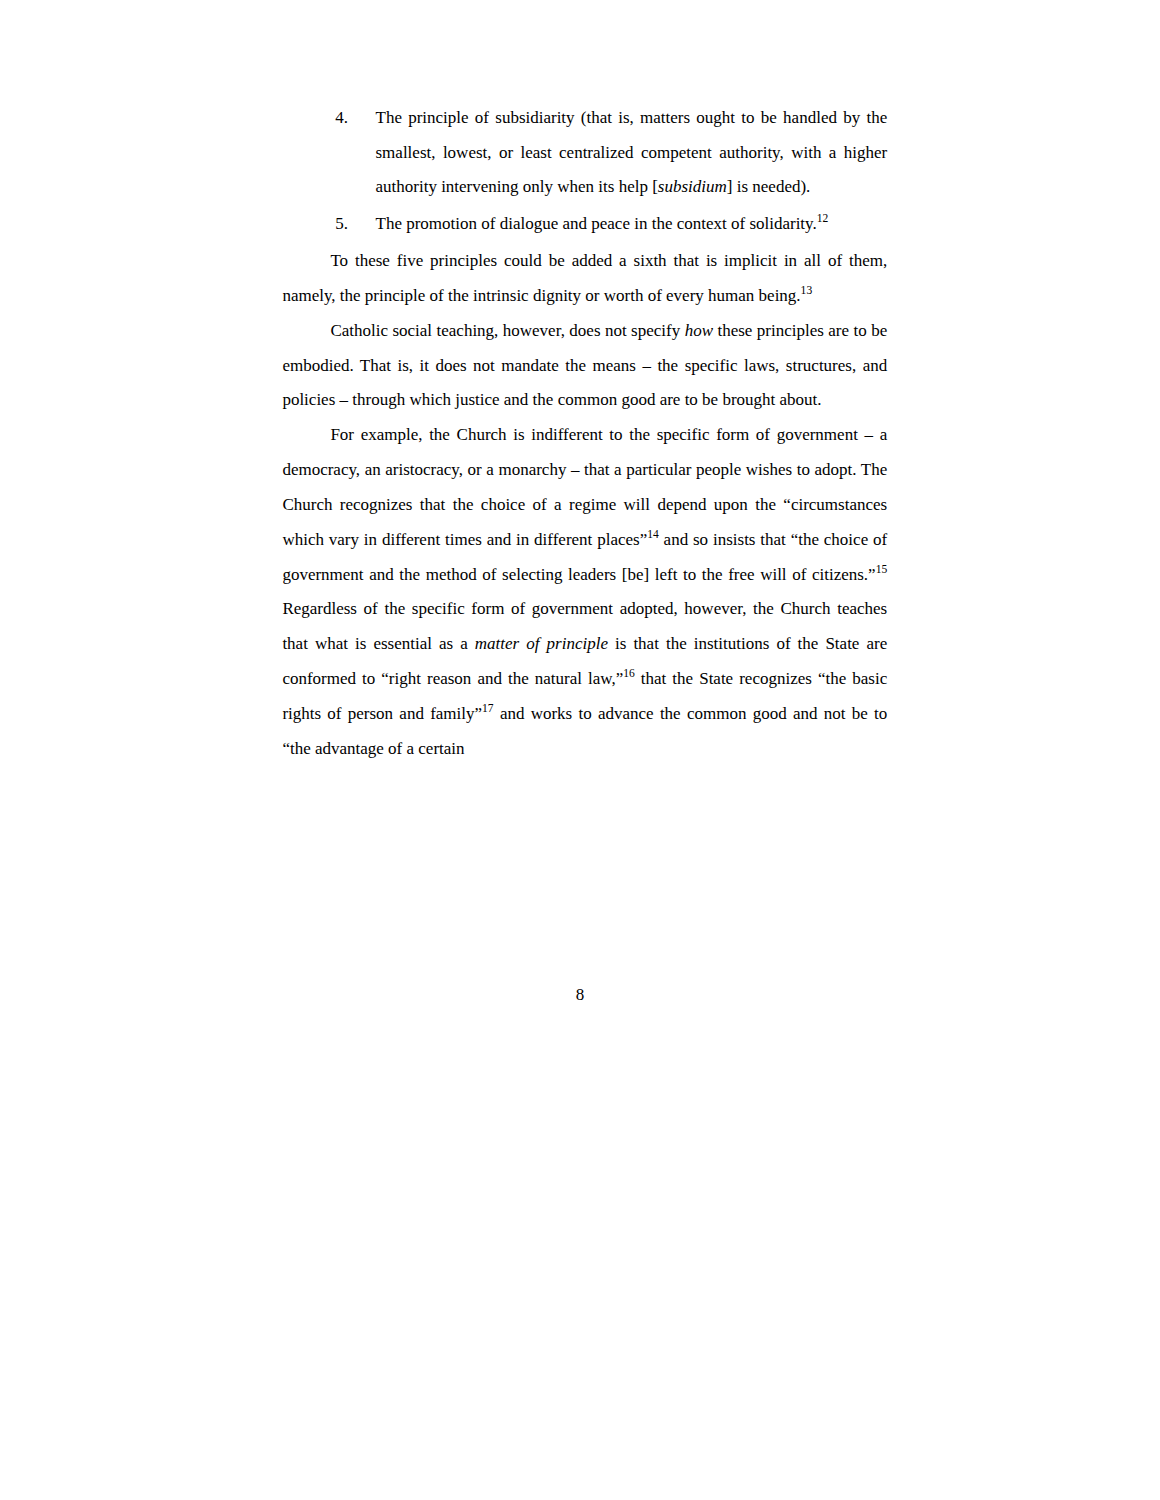4. The principle of subsidiarity (that is, matters ought to be handled by the smallest, lowest, or least centralized competent authority, with a higher authority intervening only when its help [subsidium] is needed).
5. The promotion of dialogue and peace in the context of solidarity.12
To these five principles could be added a sixth that is implicit in all of them, namely, the principle of the intrinsic dignity or worth of every human being.13
Catholic social teaching, however, does not specify how these principles are to be embodied. That is, it does not mandate the means – the specific laws, structures, and policies – through which justice and the common good are to be brought about.
For example, the Church is indifferent to the specific form of government – a democracy, an aristocracy, or a monarchy – that a particular people wishes to adopt. The Church recognizes that the choice of a regime will depend upon the “circumstances which vary in different times and in different places”14 and so insists that “the choice of government and the method of selecting leaders [be] left to the free will of citizens.”15 Regardless of the specific form of government adopted, however, the Church teaches that what is essential as a matter of principle is that the institutions of the State are conformed to “right reason and the natural law,”16 that the State recognizes “the basic rights of person and family”17 and works to advance the common good and not be to “the advantage of a certain
8